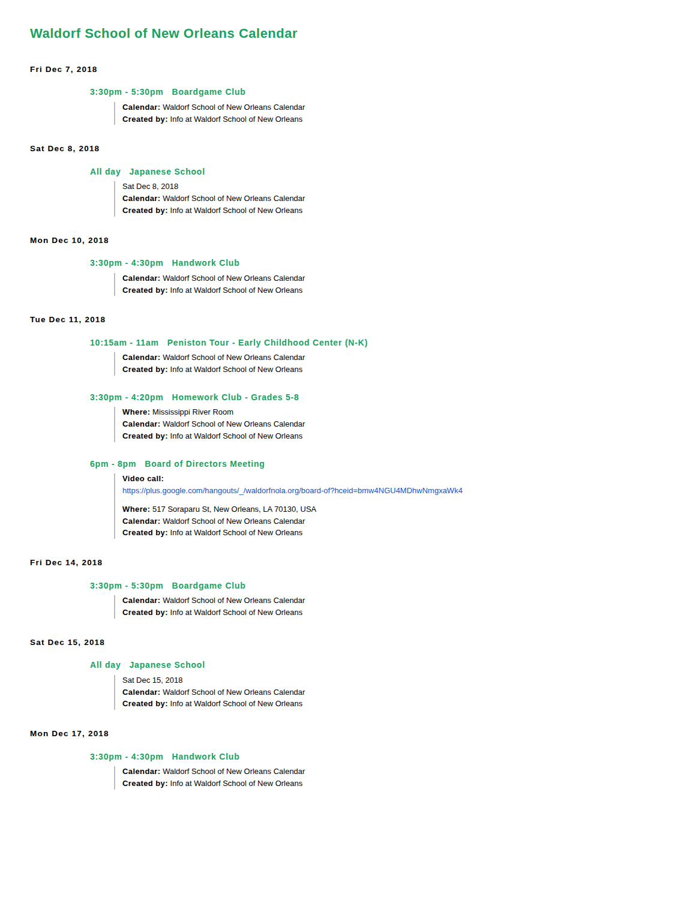Waldorf School of New Orleans Calendar
Fri Dec 7, 2018
3:30pm - 5:30pm Boardgame Club
Calendar: Waldorf School of New Orleans Calendar
Created by: Info at Waldorf School of New Orleans
Sat Dec 8, 2018
All day Japanese School
Sat Dec 8, 2018
Calendar: Waldorf School of New Orleans Calendar
Created by: Info at Waldorf School of New Orleans
Mon Dec 10, 2018
3:30pm - 4:30pm Handwork Club
Calendar: Waldorf School of New Orleans Calendar
Created by: Info at Waldorf School of New Orleans
Tue Dec 11, 2018
10:15am - 11am Peniston Tour - Early Childhood Center (N-K)
Calendar: Waldorf School of New Orleans Calendar
Created by: Info at Waldorf School of New Orleans
3:30pm - 4:20pm Homework Club - Grades 5-8
Where: Mississippi River Room
Calendar: Waldorf School of New Orleans Calendar
Created by: Info at Waldorf School of New Orleans
6pm - 8pm Board of Directors Meeting
Video call:
https://plus.google.com/hangouts/_/waldorfnola.org/board-of?hceid=bmw4NGU4MDhwNmgxaWk4
Where: 517 Soraparu St, New Orleans, LA 70130, USA
Calendar: Waldorf School of New Orleans Calendar
Created by: Info at Waldorf School of New Orleans
Fri Dec 14, 2018
3:30pm - 5:30pm Boardgame Club
Calendar: Waldorf School of New Orleans Calendar
Created by: Info at Waldorf School of New Orleans
Sat Dec 15, 2018
All day Japanese School
Sat Dec 15, 2018
Calendar: Waldorf School of New Orleans Calendar
Created by: Info at Waldorf School of New Orleans
Mon Dec 17, 2018
3:30pm - 4:30pm Handwork Club
Calendar: Waldorf School of New Orleans Calendar
Created by: Info at Waldorf School of New Orleans